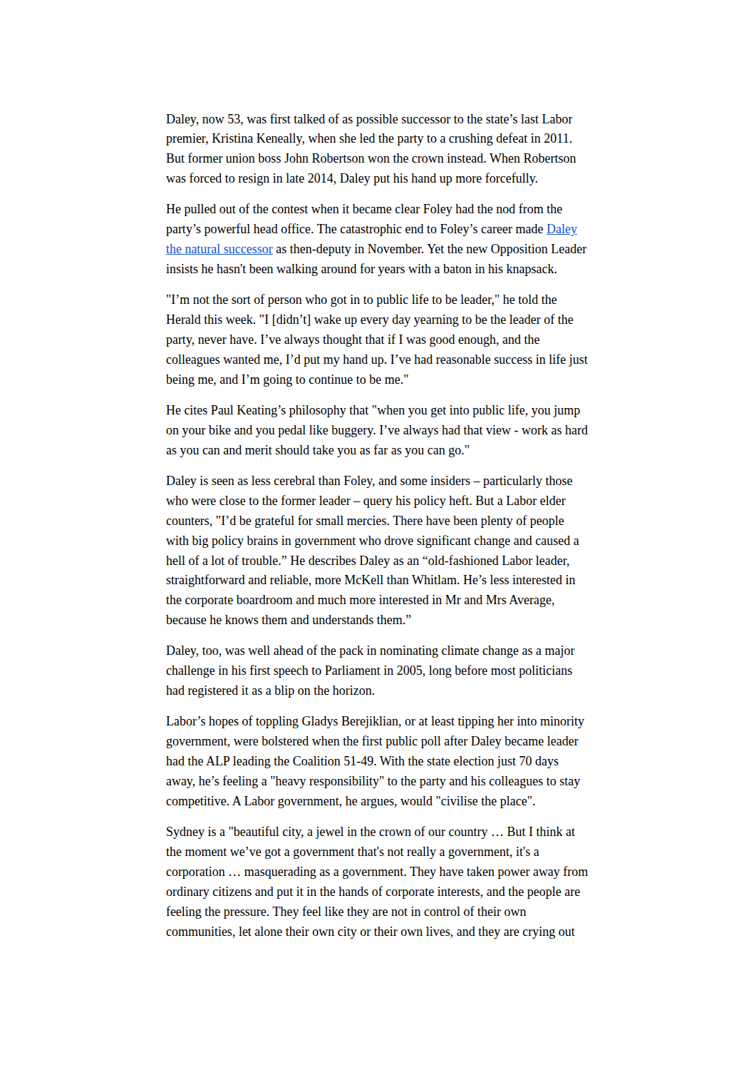Daley, now 53, was first talked of as possible successor to the state’s last Labor premier, Kristina Keneally, when she led the party to a crushing defeat in 2011. But former union boss John Robertson won the crown instead. When Robertson was forced to resign in late 2014, Daley put his hand up more forcefully.
He pulled out of the contest when it became clear Foley had the nod from the party’s powerful head office. The catastrophic end to Foley’s career made Daley the natural successor as then-deputy in November. Yet the new Opposition Leader insists he hasn't been walking around for years with a baton in his knapsack.
"I’m not the sort of person who got in to public life to be leader," he told the Herald this week. "I [didn’t] wake up every day yearning to be the leader of the party, never have. I’ve always thought that if I was good enough, and the colleagues wanted me, I’d put my hand up. I’ve had reasonable success in life just being me, and I’m going to continue to be me."
He cites Paul Keating’s philosophy that "when you get into public life, you jump on your bike and you pedal like buggery. I’ve always had that view - work as hard as you can and merit should take you as far as you can go."
Daley is seen as less cerebral than Foley, and some insiders – particularly those who were close to the former leader – query his policy heft. But a Labor elder counters, "I’d be grateful for small mercies. There have been plenty of people with big policy brains in government who drove significant change and caused a hell of a lot of trouble.” He describes Daley as an “old-fashioned Labor leader, straightforward and reliable, more McKell than Whitlam. He’s less interested in the corporate boardroom and much more interested in Mr and Mrs Average, because he knows them and understands them.”
Daley, too, was well ahead of the pack in nominating climate change as a major challenge in his first speech to Parliament in 2005, long before most politicians had registered it as a blip on the horizon.
Labor’s hopes of toppling Gladys Berejiklian, or at least tipping her into minority government, were bolstered when the first public poll after Daley became leader had the ALP leading the Coalition 51-49. With the state election just 70 days away, he’s feeling a "heavy responsibility" to the party and his colleagues to stay competitive. A Labor government, he argues, would "civilise the place".
Sydney is a "beautiful city, a jewel in the crown of our country … But I think at the moment we’ve got a government that's not really a government, it's a corporation … masquerading as a government. They have taken power away from ordinary citizens and put it in the hands of corporate interests, and the people are feeling the pressure. They feel like they are not in control of their own communities, let alone their own city or their own lives, and they are crying out